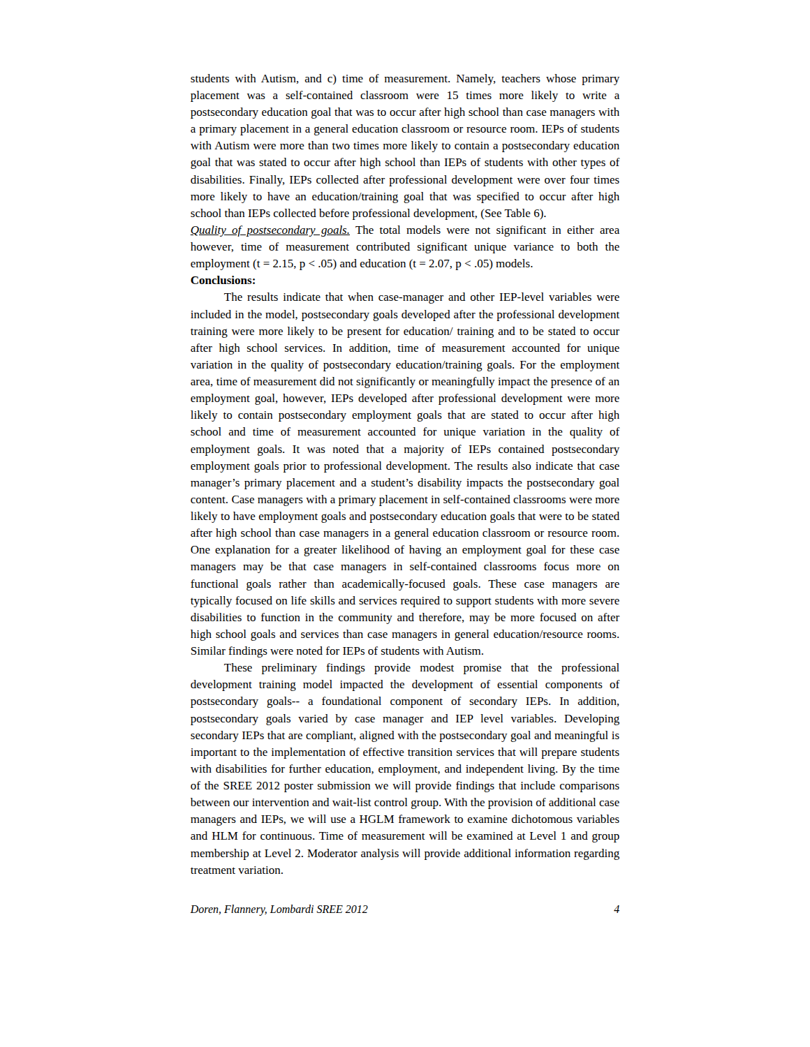students with Autism, and c) time of measurement. Namely, teachers whose primary placement was a self-contained classroom were 15 times more likely to write a postsecondary education goal that was to occur after high school than case managers with a primary placement in a general education classroom or resource room. IEPs of students with Autism were more than two times more likely to contain a postsecondary education goal that was stated to occur after high school than IEPs of students with other types of disabilities. Finally, IEPs collected after professional development were over four times more likely to have an education/training goal that was specified to occur after high school than IEPs collected before professional development, (See Table 6).
Quality of postsecondary goals. The total models were not significant in either area however, time of measurement contributed significant unique variance to both the employment (t = 2.15, p < .05) and education (t = 2.07, p < .05) models.
Conclusions:
The results indicate that when case-manager and other IEP-level variables were included in the model, postsecondary goals developed after the professional development training were more likely to be present for education/ training and to be stated to occur after high school services. In addition, time of measurement accounted for unique variation in the quality of postsecondary education/training goals. For the employment area, time of measurement did not significantly or meaningfully impact the presence of an employment goal, however, IEPs developed after professional development were more likely to contain postsecondary employment goals that are stated to occur after high school and time of measurement accounted for unique variation in the quality of employment goals. It was noted that a majority of IEPs contained postsecondary employment goals prior to professional development. The results also indicate that case manager’s primary placement and a student’s disability impacts the postsecondary goal content. Case managers with a primary placement in self-contained classrooms were more likely to have employment goals and postsecondary education goals that were to be stated after high school than case managers in a general education classroom or resource room. One explanation for a greater likelihood of having an employment goal for these case managers may be that case managers in self-contained classrooms focus more on functional goals rather than academically-focused goals. These case managers are typically focused on life skills and services required to support students with more severe disabilities to function in the community and therefore, may be more focused on after high school goals and services than case managers in general education/resource rooms. Similar findings were noted for IEPs of students with Autism.
These preliminary findings provide modest promise that the professional development training model impacted the development of essential components of postsecondary goals-- a foundational component of secondary IEPs. In addition, postsecondary goals varied by case manager and IEP level variables. Developing secondary IEPs that are compliant, aligned with the postsecondary goal and meaningful is important to the implementation of effective transition services that will prepare students with disabilities for further education, employment, and independent living. By the time of the SREE 2012 poster submission we will provide findings that include comparisons between our intervention and wait-list control group. With the provision of additional case managers and IEPs, we will use a HGLM framework to examine dichotomous variables and HLM for continuous. Time of measurement will be examined at Level 1 and group membership at Level 2. Moderator analysis will provide additional information regarding treatment variation.
Doren, Flannery, Lombardi SREE 2012 4